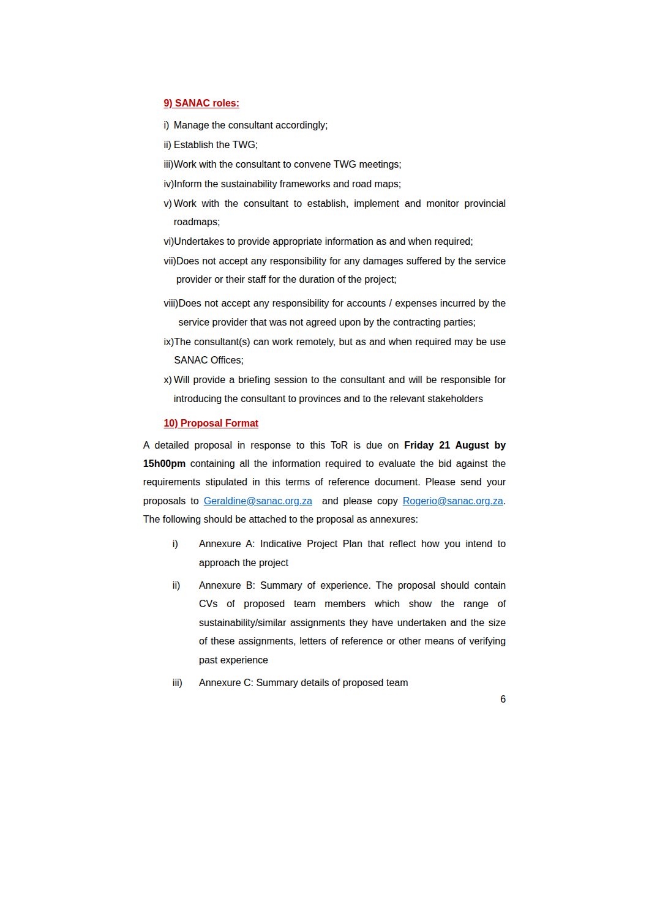9) SANAC roles:
i) Manage the consultant accordingly;
ii) Establish the TWG;
iii) Work with the consultant to convene TWG meetings;
iv) Inform the sustainability frameworks and road maps;
v) Work with the consultant to establish, implement and monitor provincial roadmaps;
vi) Undertakes to provide appropriate information as and when required;
vii) Does not accept any responsibility for any damages suffered by the service provider or their staff for the duration of the project;
viii) Does not accept any responsibility for accounts / expenses incurred by the service provider that was not agreed upon by the contracting parties;
ix) The consultant(s) can work remotely, but as and when required may be use SANAC Offices;
x) Will provide a briefing session to the consultant and will be responsible for introducing the consultant to provinces and to the relevant stakeholders
10) Proposal Format
A detailed proposal in response to this ToR is due on Friday 21 August by 15h00pm containing all the information required to evaluate the bid against the requirements stipulated in this terms of reference document. Please send your proposals to Geraldine@sanac.org.za and please copy Rogerio@sanac.org.za. The following should be attached to the proposal as annexures:
i) Annexure A: Indicative Project Plan that reflect how you intend to approach the project
ii) Annexure B: Summary of experience. The proposal should contain CVs of proposed team members which show the range of sustainability/similar assignments they have undertaken and the size of these assignments, letters of reference or other means of verifying past experience
iii) Annexure C: Summary details of proposed team
6